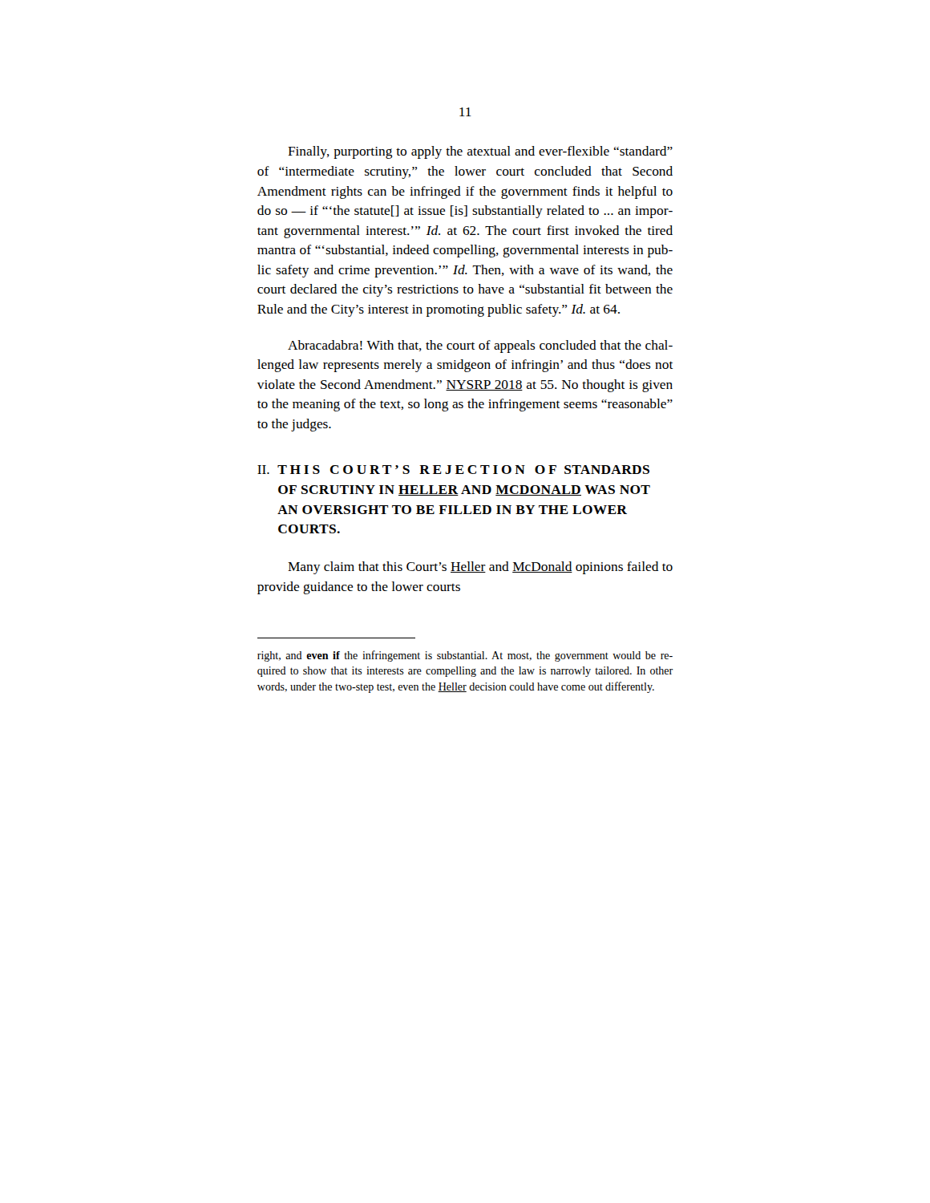11
Finally, purporting to apply the atextual and ever-flexible “standard” of “intermediate scrutiny,” the lower court concluded that Second Amendment rights can be infringed if the government finds it helpful to do so — if “‘the statute[] at issue [is] substantially related to ... an important governmental interest.’” Id. at 62. The court first invoked the tired mantra of “‘substantial, indeed compelling, governmental interests in public safety and crime prevention.’” Id. Then, with a wave of its wand, the court declared the city’s restrictions to have a “substantial fit between the Rule and the City’s interest in promoting public safety.” Id. at 64.
Abracadabra! With that, the court of appeals concluded that the challenged law represents merely a smidgeon of infringin’ and thus “does not violate the Second Amendment.” NYSRP 2018 at 55. No thought is given to the meaning of the text, so long as the infringement seems “reasonable” to the judges.
II. THIS COURT’S REJECTION OF STANDARDS OF SCRUTINY IN HELLER AND MCDONALD WAS NOT AN OVERSIGHT TO BE FILLED IN BY THE LOWER COURTS.
Many claim that this Court’s Heller and McDonald opinions failed to provide guidance to the lower courts
right, and even if the infringement is substantial. At most, the government would be required to show that its interests are compelling and the law is narrowly tailored. In other words, under the two-step test, even the Heller decision could have come out differently.